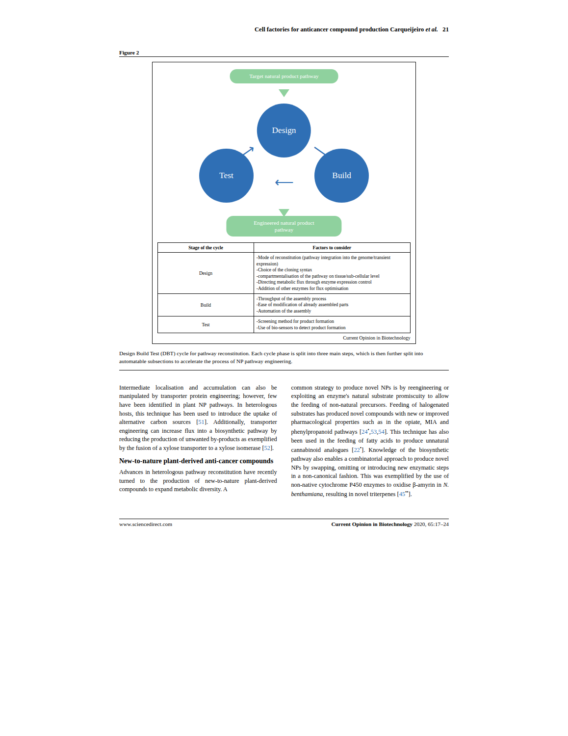Cell factories for anticancer compound production Carqueijeiro et al. 21
Figure 2
Target natural product pathway
Design
Build
Test
⟶
⟶
⟵
Engineered natural product
pathway
| Stage of the cycle | Factors to consider |
| --- | --- |
| Design | -Mode of reconstitution (pathway integration into the genome/transient expression) -Choice of the cloning syntax -compartmentalisation of the pathway on tissue/sub-cellular level -Directing metabolic flux through enzyme expression control -Addition of other enzymes for flux optimisation |
| Build | -Throughput of the assembly process -Ease of modification of already assembled parts -Automation of the assembly |
| Test | -Screening method for product formation -Use of bio-sensors to detect product formation |
Current Opinion in Biotechnology
Design Build Test (DBT) cycle for pathway reconstitution. Each cycle phase is split into three main steps, which is then further split into automatable subsections to accelerate the process of NP pathway engineering.
Intermediate localisation and accumulation can also be manipulated by transporter protein engineering; however, few have been identified in plant NP pathways. In heterologous hosts, this technique has been used to introduce the uptake of alternative carbon sources [51]. Additionally, transporter engineering can increase flux into a biosynthetic pathway by reducing the production of unwanted by-products as exemplified by the fusion of a xylose transporter to a xylose isomerase [52].
New-to-nature plant-derived anti-cancer compounds
Advances in heterologous pathway reconstitution have recently turned to the production of new-to-nature plant-derived compounds to expand metabolic diversity. A
common strategy to produce novel NPs is by reengineering or exploiting an enzyme's natural substrate promiscuity to allow the feeding of non-natural precursors. Feeding of halogenated substrates has produced novel compounds with new or improved pharmacological properties such as in the opiate, MIA and phenylpropanoid pathways [24•,53,54]. This technique has also been used in the feeding of fatty acids to produce unnatural cannabinoid analogues [22•]. Knowledge of the biosynthetic pathway also enables a combinatorial approach to produce novel NPs by swapping, omitting or introducing new enzymatic steps in a non-canonical fashion. This was exemplified by the use of non-native cytochrome P450 enzymes to oxidise β-amyrin in N. benthamiana, resulting in novel triterpenes [45••].
www.sciencedirect.com
Current Opinion in Biotechnology 2020, 65:17–24